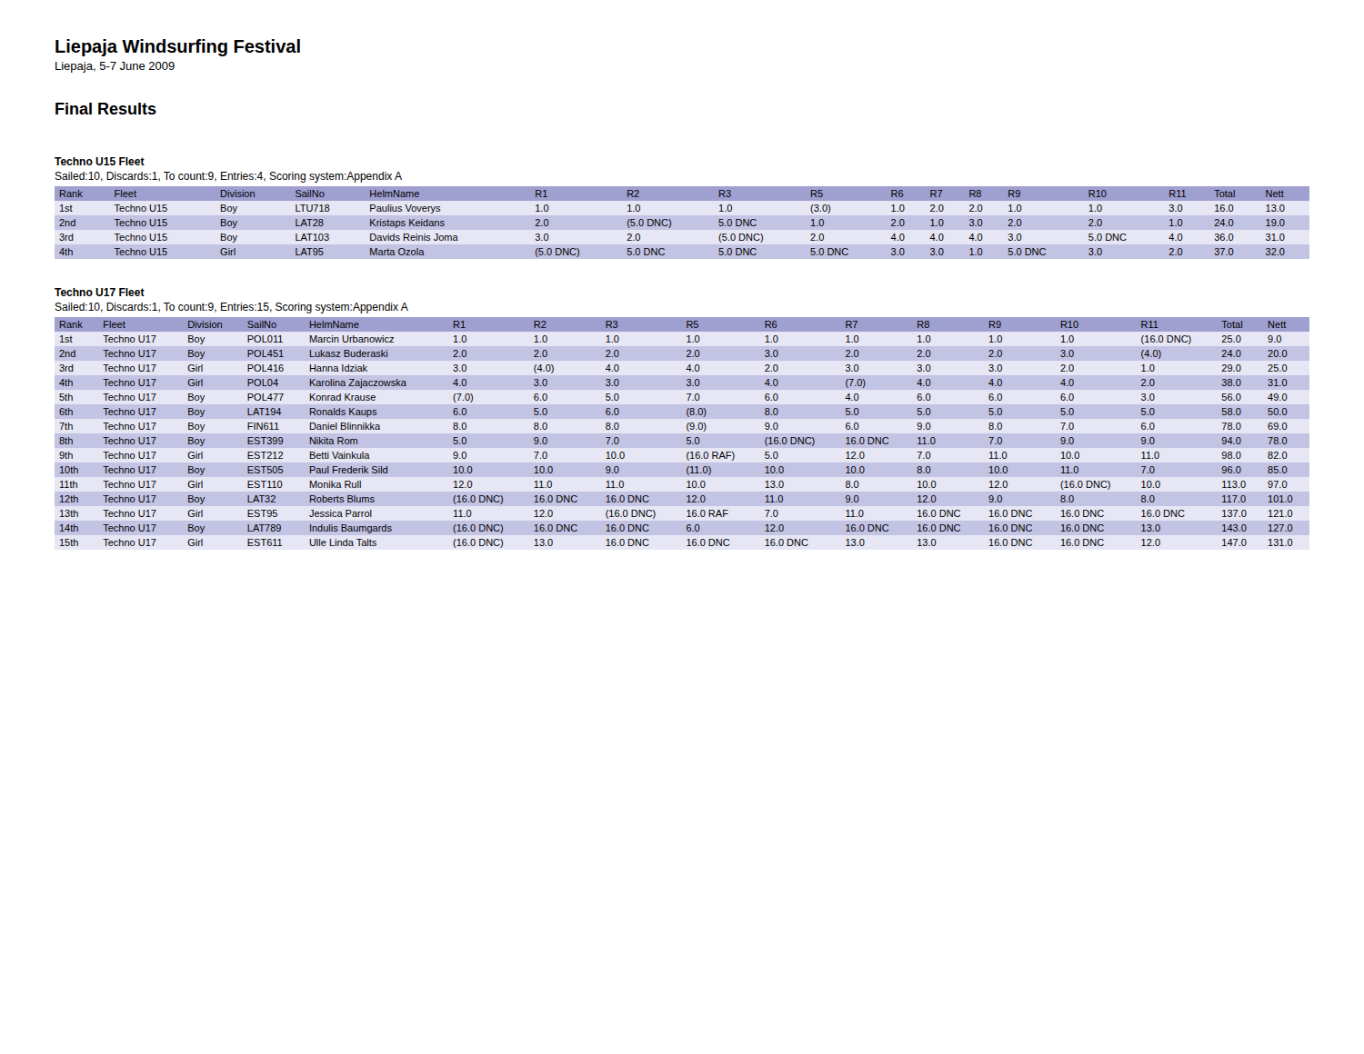Liepaja Windsurfing Festival
Liepaja, 5-7 June 2009
Final Results
Techno U15 Fleet
Sailed:10, Discards:1, To count:9, Entries:4, Scoring system:Appendix A
| Rank | Fleet | Division | SailNo | HelmName | R1 | R2 | R3 | R5 | R6 | R7 | R8 | R9 | R10 | R11 | Total | Nett |
| --- | --- | --- | --- | --- | --- | --- | --- | --- | --- | --- | --- | --- | --- | --- | --- | --- |
| 1st | Techno U15 | Boy | LTU718 | Paulius Voverys | 1.0 | 1.0 | 1.0 | (3.0) | 1.0 | 2.0 | 2.0 | 1.0 | 1.0 | 3.0 | 16.0 | 13.0 |
| 2nd | Techno U15 | Boy | LAT28 | Kristaps Keidans | 2.0 | (5.0 DNC) | 5.0 DNC | 1.0 | 2.0 | 1.0 | 3.0 | 2.0 | 2.0 | 1.0 | 24.0 | 19.0 |
| 3rd | Techno U15 | Boy | LAT103 | Davids Reinis Joma | 3.0 | 2.0 | (5.0 DNC) | 2.0 | 4.0 | 4.0 | 4.0 | 3.0 | 5.0 DNC | 4.0 | 36.0 | 31.0 |
| 4th | Techno U15 | Girl | LAT95 | Marta Ozola | (5.0 DNC) | 5.0 DNC | 5.0 DNC | 5.0 DNC | 3.0 | 3.0 | 1.0 | 5.0 DNC | 3.0 | 2.0 | 37.0 | 32.0 |
Techno U17 Fleet
Sailed:10, Discards:1, To count:9, Entries:15, Scoring system:Appendix A
| Rank | Fleet | Division | SailNo | HelmName | R1 | R2 | R3 | R5 | R6 | R7 | R8 | R9 | R10 | R11 | Total | Nett |
| --- | --- | --- | --- | --- | --- | --- | --- | --- | --- | --- | --- | --- | --- | --- | --- | --- |
| 1st | Techno U17 | Boy | POL011 | Marcin Urbanowicz | 1.0 | 1.0 | 1.0 | 1.0 | 1.0 | 1.0 | 1.0 | 1.0 | 1.0 | (16.0 DNC) | 25.0 | 9.0 |
| 2nd | Techno U17 | Boy | POL451 | Lukasz Buderaski | 2.0 | 2.0 | 2.0 | 2.0 | 3.0 | 2.0 | 2.0 | 2.0 | 3.0 | (4.0) | 24.0 | 20.0 |
| 3rd | Techno U17 | Girl | POL416 | Hanna Idziak | 3.0 | (4.0) | 4.0 | 4.0 | 2.0 | 3.0 | 3.0 | 3.0 | 2.0 | 1.0 | 29.0 | 25.0 |
| 4th | Techno U17 | Girl | POL04 | Karolina Zajaczowska | 4.0 | 3.0 | 3.0 | 3.0 | 4.0 | (7.0) | 4.0 | 4.0 | 4.0 | 2.0 | 38.0 | 31.0 |
| 5th | Techno U17 | Boy | POL477 | Konrad Krause | (7.0) | 6.0 | 5.0 | 7.0 | 6.0 | 4.0 | 6.0 | 6.0 | 6.0 | 3.0 | 56.0 | 49.0 |
| 6th | Techno U17 | Boy | LAT194 | Ronalds Kaups | 6.0 | 5.0 | 6.0 | (8.0) | 8.0 | 5.0 | 5.0 | 5.0 | 5.0 | 5.0 | 58.0 | 50.0 |
| 7th | Techno U17 | Boy | FIN611 | Daniel Blinnikka | 8.0 | 8.0 | 8.0 | (9.0) | 9.0 | 6.0 | 9.0 | 8.0 | 7.0 | 6.0 | 78.0 | 69.0 |
| 8th | Techno U17 | Boy | EST399 | Nikita Rom | 5.0 | 9.0 | 7.0 | 5.0 | (16.0 DNC) | 16.0 DNC | 11.0 | 7.0 | 9.0 | 9.0 | 94.0 | 78.0 |
| 9th | Techno U17 | Girl | EST212 | Betti Vainkula | 9.0 | 7.0 | 10.0 | (16.0 RAF) | 5.0 | 12.0 | 7.0 | 11.0 | 10.0 | 11.0 | 98.0 | 82.0 |
| 10th | Techno U17 | Boy | EST505 | Paul Frederik Sild | 10.0 | 10.0 | 9.0 | (11.0) | 10.0 | 10.0 | 8.0 | 10.0 | 11.0 | 7.0 | 96.0 | 85.0 |
| 11th | Techno U17 | Girl | EST110 | Monika Rull | 12.0 | 11.0 | 11.0 | 10.0 | 13.0 | 8.0 | 10.0 | 12.0 | (16.0 DNC) | 10.0 | 113.0 | 97.0 |
| 12th | Techno U17 | Boy | LAT32 | Roberts Blums | (16.0 DNC) | 16.0 DNC | 16.0 DNC | 12.0 | 11.0 | 9.0 | 12.0 | 9.0 | 8.0 | 8.0 | 117.0 | 101.0 |
| 13th | Techno U17 | Girl | EST95 | Jessica Parrol | 11.0 | 12.0 | (16.0 DNC) | 16.0 RAF | 7.0 | 11.0 | 16.0 DNC | 16.0 DNC | 16.0 DNC | 16.0 DNC | 137.0 | 121.0 |
| 14th | Techno U17 | Boy | LAT789 | Indulis Baumgards | (16.0 DNC) | 16.0 DNC | 16.0 DNC | 6.0 | 12.0 | 16.0 DNC | 16.0 DNC | 16.0 DNC | 16.0 DNC | 13.0 | 143.0 | 127.0 |
| 15th | Techno U17 | Girl | EST611 | Ulle Linda Talts | (16.0 DNC) | 13.0 | 16.0 DNC | 16.0 DNC | 16.0 DNC | 13.0 | 13.0 | 16.0 DNC | 16.0 DNC | 12.0 | 147.0 | 131.0 |